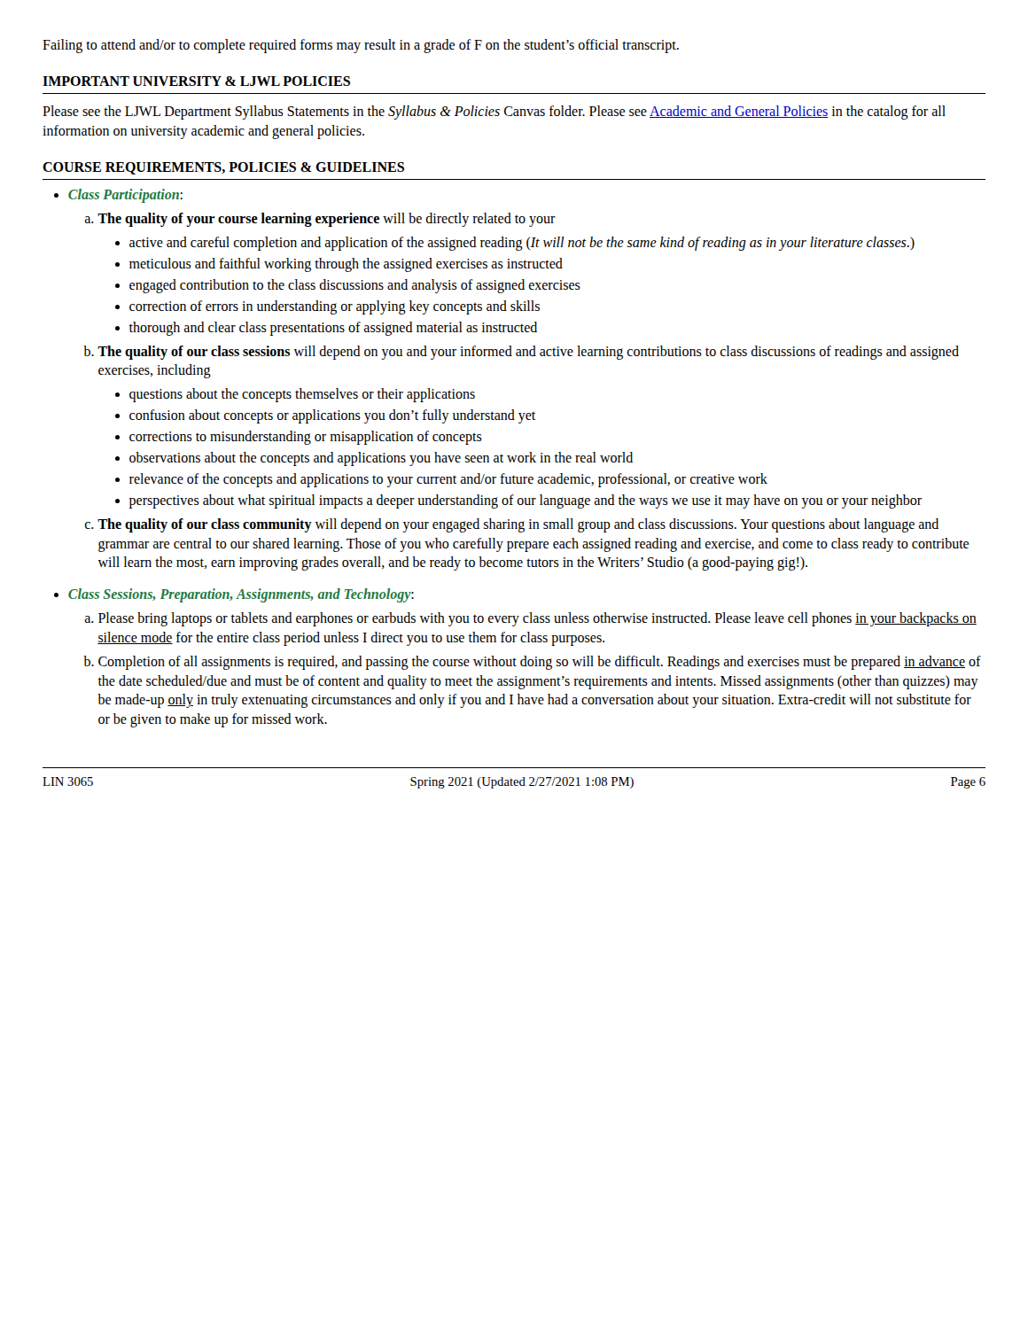Failing to attend and/or to complete required forms may result in a grade of F on the student’s official transcript.
IMPORTANT UNIVERSITY & LJWL POLICIES
Please see the LJWL Department Syllabus Statements in the Syllabus & Policies Canvas folder. Please see Academic and General Policies in the catalog for all information on university academic and general policies.
COURSE REQUIREMENTS, POLICIES & GUIDELINES
Class Participation:
The quality of your course learning experience will be directly related to your
active and careful completion and application of the assigned reading (It will not be the same kind of reading as in your literature classes.)
meticulous and faithful working through the assigned exercises as instructed
engaged contribution to the class discussions and analysis of assigned exercises
correction of errors in understanding or applying key concepts and skills
thorough and clear class presentations of assigned material as instructed
The quality of our class sessions will depend on you and your informed and active learning contributions to class discussions of readings and assigned exercises, including
questions about the concepts themselves or their applications
confusion about concepts or applications you don’t fully understand yet
corrections to misunderstanding or misapplication of concepts
observations about the concepts and applications you have seen at work in the real world
relevance of the concepts and applications to your current and/or future academic, professional, or creative work
perspectives about what spiritual impacts a deeper understanding of our language and the ways we use it may have on you or your neighbor
The quality of our class community will depend on your engaged sharing in small group and class discussions. Your questions about language and grammar are central to our shared learning. Those of you who carefully prepare each assigned reading and exercise, and come to class ready to contribute will learn the most, earn improving grades overall, and be ready to become tutors in the Writers’ Studio (a good-paying gig!).
Class Sessions, Preparation, Assignments, and Technology:
Please bring laptops or tablets and earphones or earbuds with you to every class unless otherwise instructed. Please leave cell phones in your backpacks on silence mode for the entire class period unless I direct you to use them for class purposes.
Completion of all assignments is required, and passing the course without doing so will be difficult. Readings and exercises must be prepared in advance of the date scheduled/due and must be of content and quality to meet the assignment’s requirements and intents. Missed assignments (other than quizzes) may be made-up only in truly extenuating circumstances and only if you and I have had a conversation about your situation. Extra-credit will not substitute for or be given to make up for missed work.
LIN 3065 Spring 2021 (Updated 2/27/2021 1:08 PM) Page 6